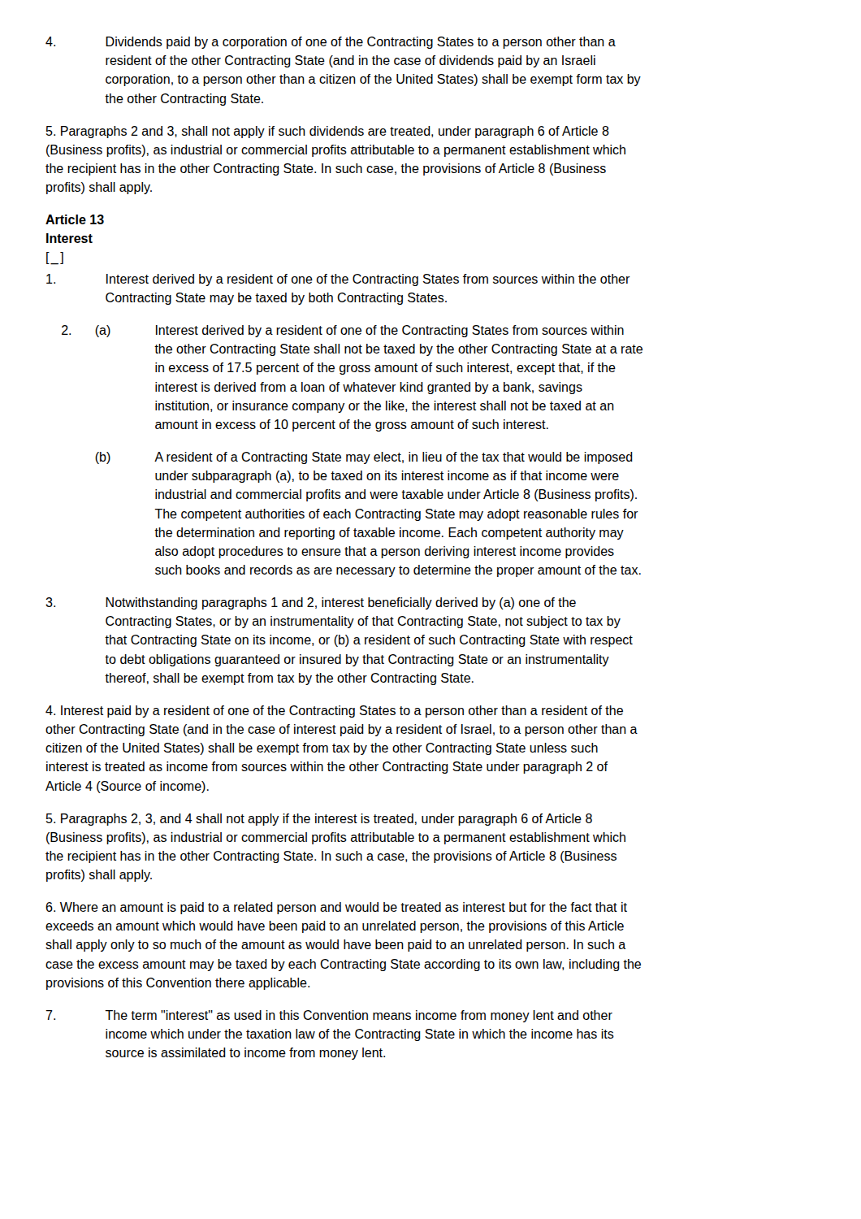4. Dividends paid by a corporation of one of the Contracting States to a person other than a resident of the other Contracting State (and in the case of dividends paid by an Israeli corporation, to a person other than a citizen of the United States) shall be exempt form tax by the other Contracting State.
5. Paragraphs 2 and 3, shall not apply if such dividends are treated, under paragraph 6 of Article 8 (Business profits), as industrial or commercial profits attributable to a permanent establishment which the recipient has in the other Contracting State. In such case, the provisions of Article 8 (Business profits) shall apply.
Article 13
Interest
[_]
1. Interest derived by a resident of one of the Contracting States from sources within the other Contracting State may be taxed by both Contracting States.
2. (a) Interest derived by a resident of one of the Contracting States from sources within the other Contracting State shall not be taxed by the other Contracting State at a rate in excess of 17.5 percent of the gross amount of such interest, except that, if the interest is derived from a loan of whatever kind granted by a bank, savings institution, or insurance company or the like, the interest shall not be taxed at an amount in excess of 10 percent of the gross amount of such interest.
(b) A resident of a Contracting State may elect, in lieu of the tax that would be imposed under subparagraph (a), to be taxed on its interest income as if that income were industrial and commercial profits and were taxable under Article 8 (Business profits). The competent authorities of each Contracting State may adopt reasonable rules for the determination and reporting of taxable income. Each competent authority may also adopt procedures to ensure that a person deriving interest income provides such books and records as are necessary to determine the proper amount of the tax.
3. Notwithstanding paragraphs 1 and 2, interest beneficially derived by (a) one of the Contracting States, or by an instrumentality of that Contracting State, not subject to tax by that Contracting State on its income, or (b) a resident of such Contracting State with respect to debt obligations guaranteed or insured by that Contracting State or an instrumentality thereof, shall be exempt from tax by the other Contracting State.
4. Interest paid by a resident of one of the Contracting States to a person other than a resident of the other Contracting State (and in the case of interest paid by a resident of Israel, to a person other than a citizen of the United States) shall be exempt from tax by the other Contracting State unless such interest is treated as income from sources within the other Contracting State under paragraph 2 of Article 4 (Source of income).
5. Paragraphs 2, 3, and 4 shall not apply if the interest is treated, under paragraph 6 of Article 8 (Business profits), as industrial or commercial profits attributable to a permanent establishment which the recipient has in the other Contracting State. In such a case, the provisions of Article 8 (Business profits) shall apply.
6. Where an amount is paid to a related person and would be treated as interest but for the fact that it exceeds an amount which would have been paid to an unrelated person, the provisions of this Article shall apply only to so much of the amount as would have been paid to an unrelated person. In such a case the excess amount may be taxed by each Contracting State according to its own law, including the provisions of this Convention there applicable.
7. The term "interest" as used in this Convention means income from money lent and other income which under the taxation law of the Contracting State in which the income has its source is assimilated to income from money lent.